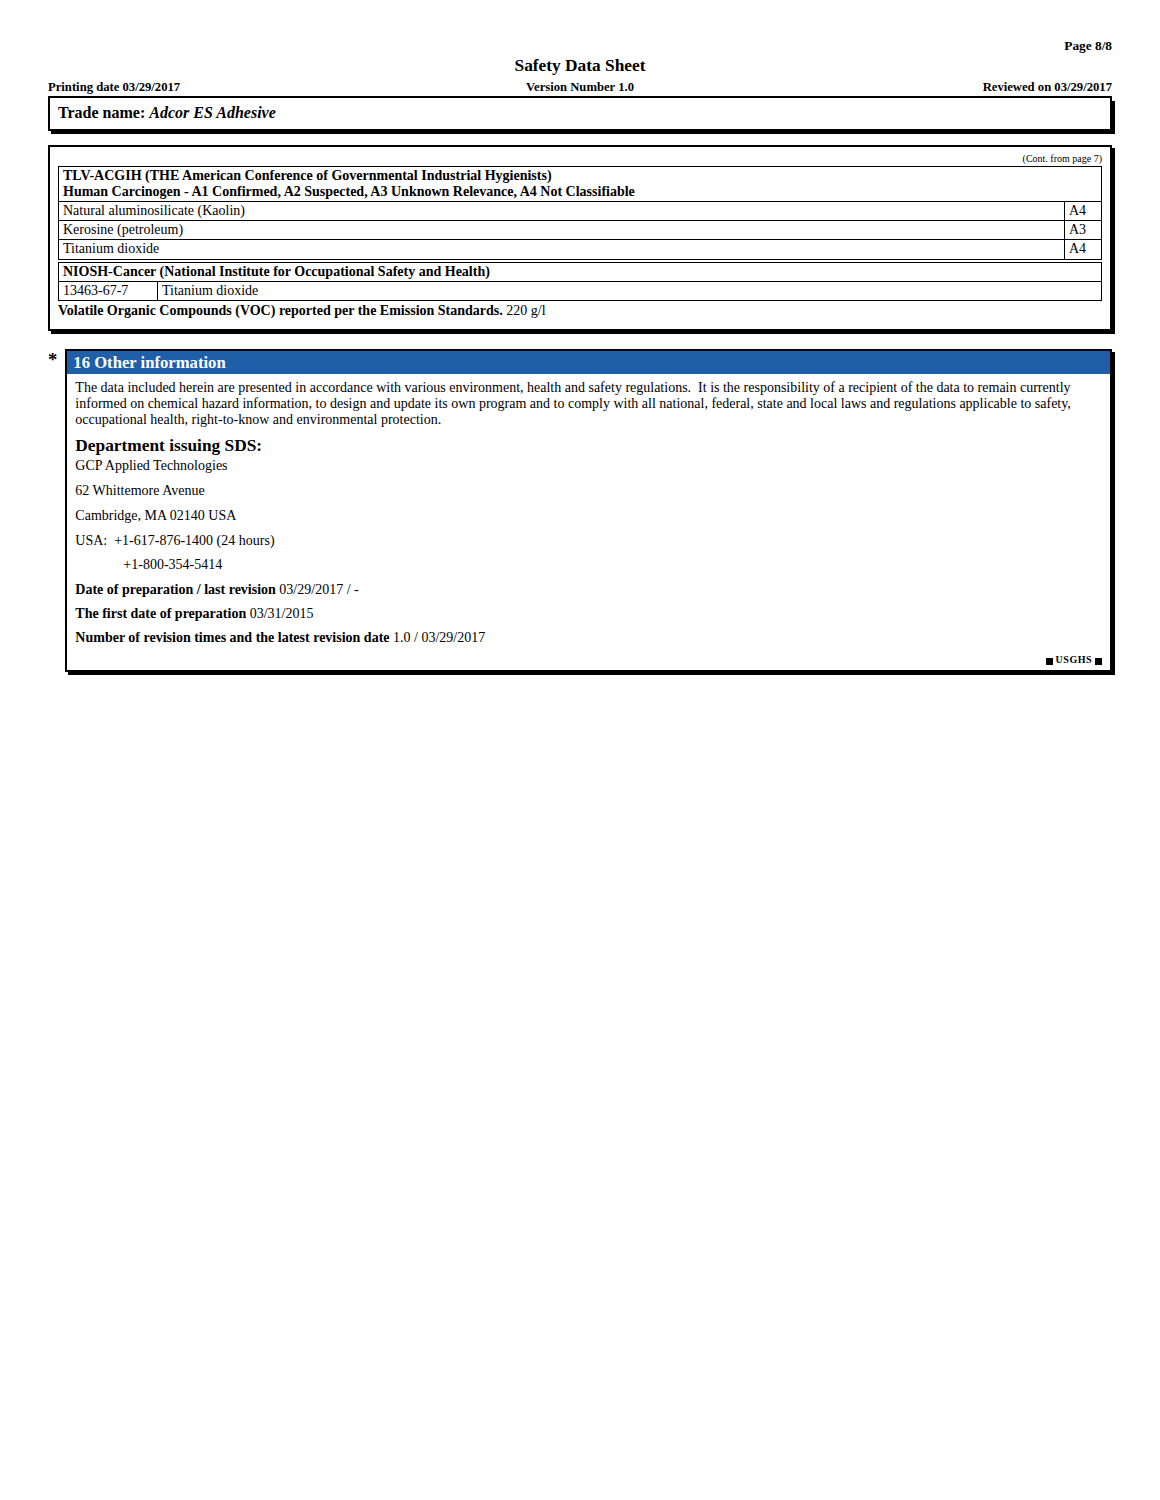Page 8/8
Safety Data Sheet
Printing date 03/29/2017
Version Number 1.0
Reviewed on 03/29/2017
Trade name: Adcor ES Adhesive
(Cont. from page 7)
| TLV-ACGIH (THE American Conference of Governmental Industrial Hygienists) Human Carcinogen - A1 Confirmed, A2 Suspected, A3 Unknown Relevance, A4 Not Classifiable |
| Natural aluminosilicate (Kaolin) | A4 |
| Kerosine (petroleum) | A3 |
| Titanium dioxide | A4 |
| NIOSH-Cancer (National Institute for Occupational Safety and Health) |
| 13463-67-7 | Titanium dioxide |
Volatile Organic Compounds (VOC) reported per the Emission Standards. 220 g/l
*
16 Other information
The data included herein are presented in accordance with various environment, health and safety regulations. It is the responsibility of a recipient of the data to remain currently informed on chemical hazard information, to design and update its own program and to comply with all national, federal, state and local laws and regulations applicable to safety, occupational health, right-to-know and environmental protection.
Department issuing SDS:
GCP Applied Technologies
62 Whittemore Avenue
Cambridge, MA 02140 USA
USA: +1-617-876-1400 (24 hours)
+1-800-354-5414
Date of preparation / last revision 03/29/2017 / -
The first date of preparation 03/31/2015
Number of revision times and the latest revision date 1.0 / 03/29/2017
USGHS